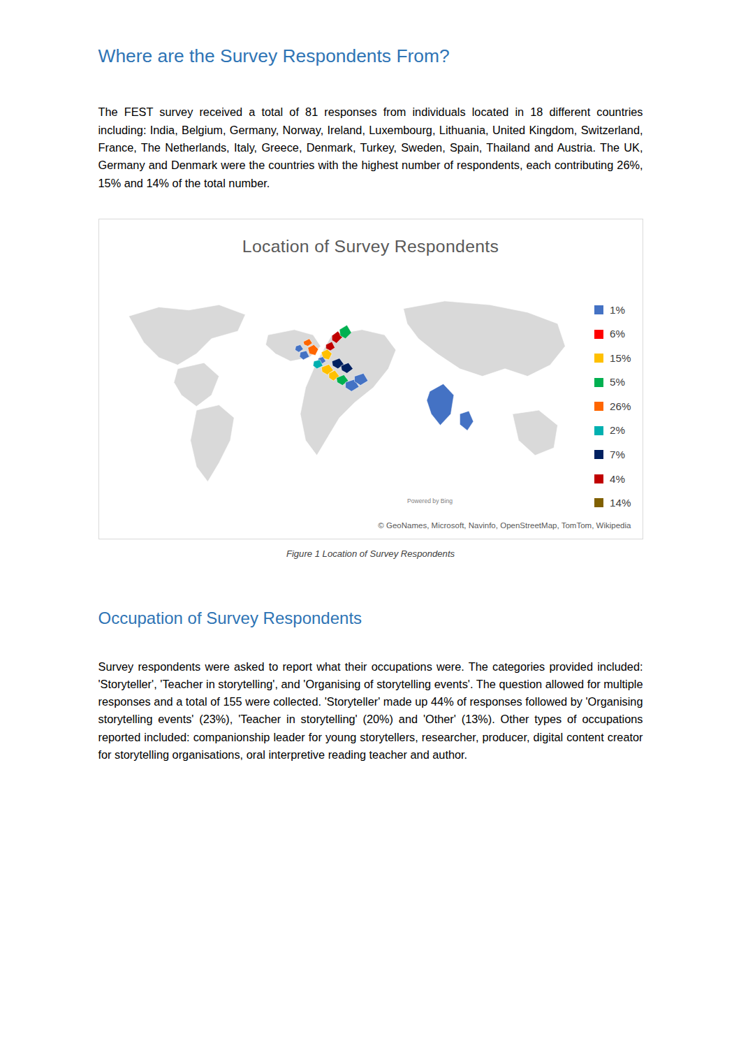Where are the Survey Respondents From?
The FEST survey received a total of 81 responses from individuals located in 18 different countries including: India, Belgium, Germany, Norway, Ireland, Luxembourg, Lithuania, United Kingdom, Switzerland, France, The Netherlands, Italy, Greece, Denmark, Turkey, Sweden, Spain, Thailand and Austria. The UK, Germany and Denmark were the countries with the highest number of respondents, each contributing 26%, 15% and 14% of the total number.
Location of Survey Respondents
Powered by Bing
1%
6%
15%
5%
26%
2%
7%
4%
14%
© GeoNames, Microsoft, Navinfo, OpenStreetMap, TomTom, Wikipedia
Figure 1 Location of Survey Respondents
Occupation of Survey Respondents
Survey respondents were asked to report what their occupations were. The categories provided included: 'Storyteller', 'Teacher in storytelling', and 'Organising of storytelling events'. The question allowed for multiple responses and a total of 155 were collected. 'Storyteller' made up 44% of responses followed by 'Organising storytelling events' (23%), 'Teacher in storytelling' (20%) and 'Other' (13%). Other types of occupations reported included: companionship leader for young storytellers, researcher, producer, digital content creator for storytelling organisations, oral interpretive reading teacher and author.